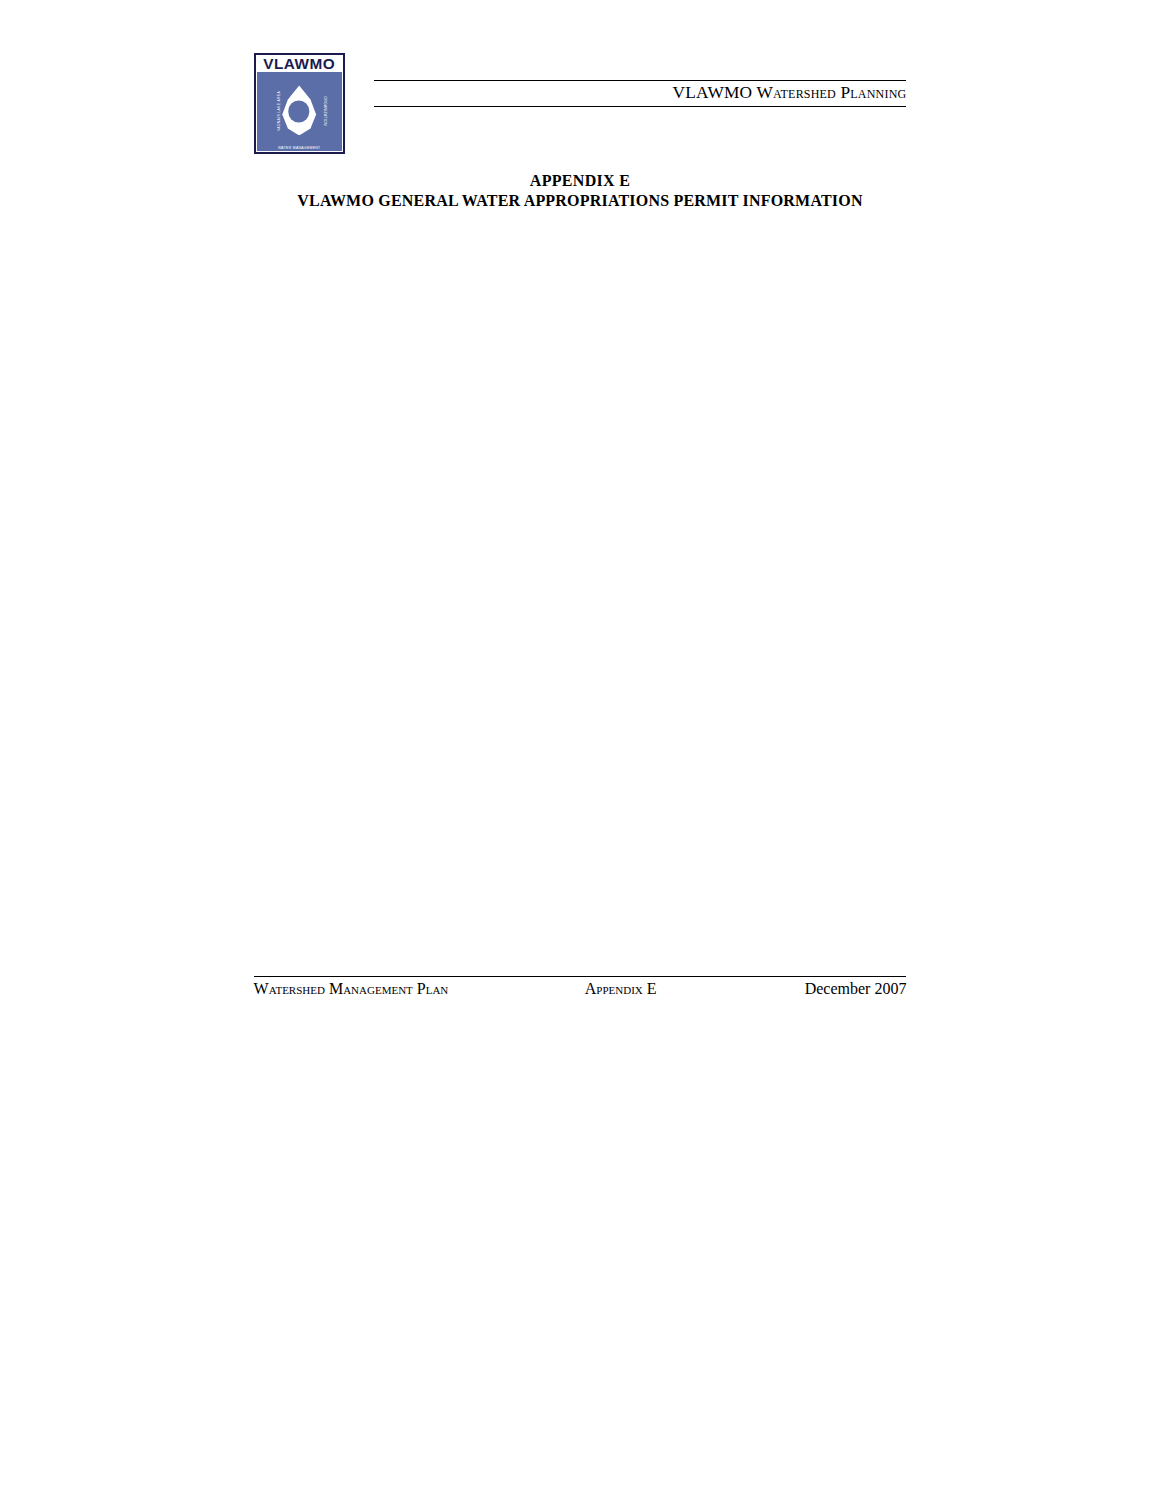VLAWMO
VADNAIS LAKE AREA WATER MANAGEMENT ORGANIZATION
VLAWMO Watershed Planning
APPENDIX E
VLAWMO GENERAL WATER APPROPRIATIONS PERMIT INFORMATION
Watershed Management Plan
Appendix E
December 2007